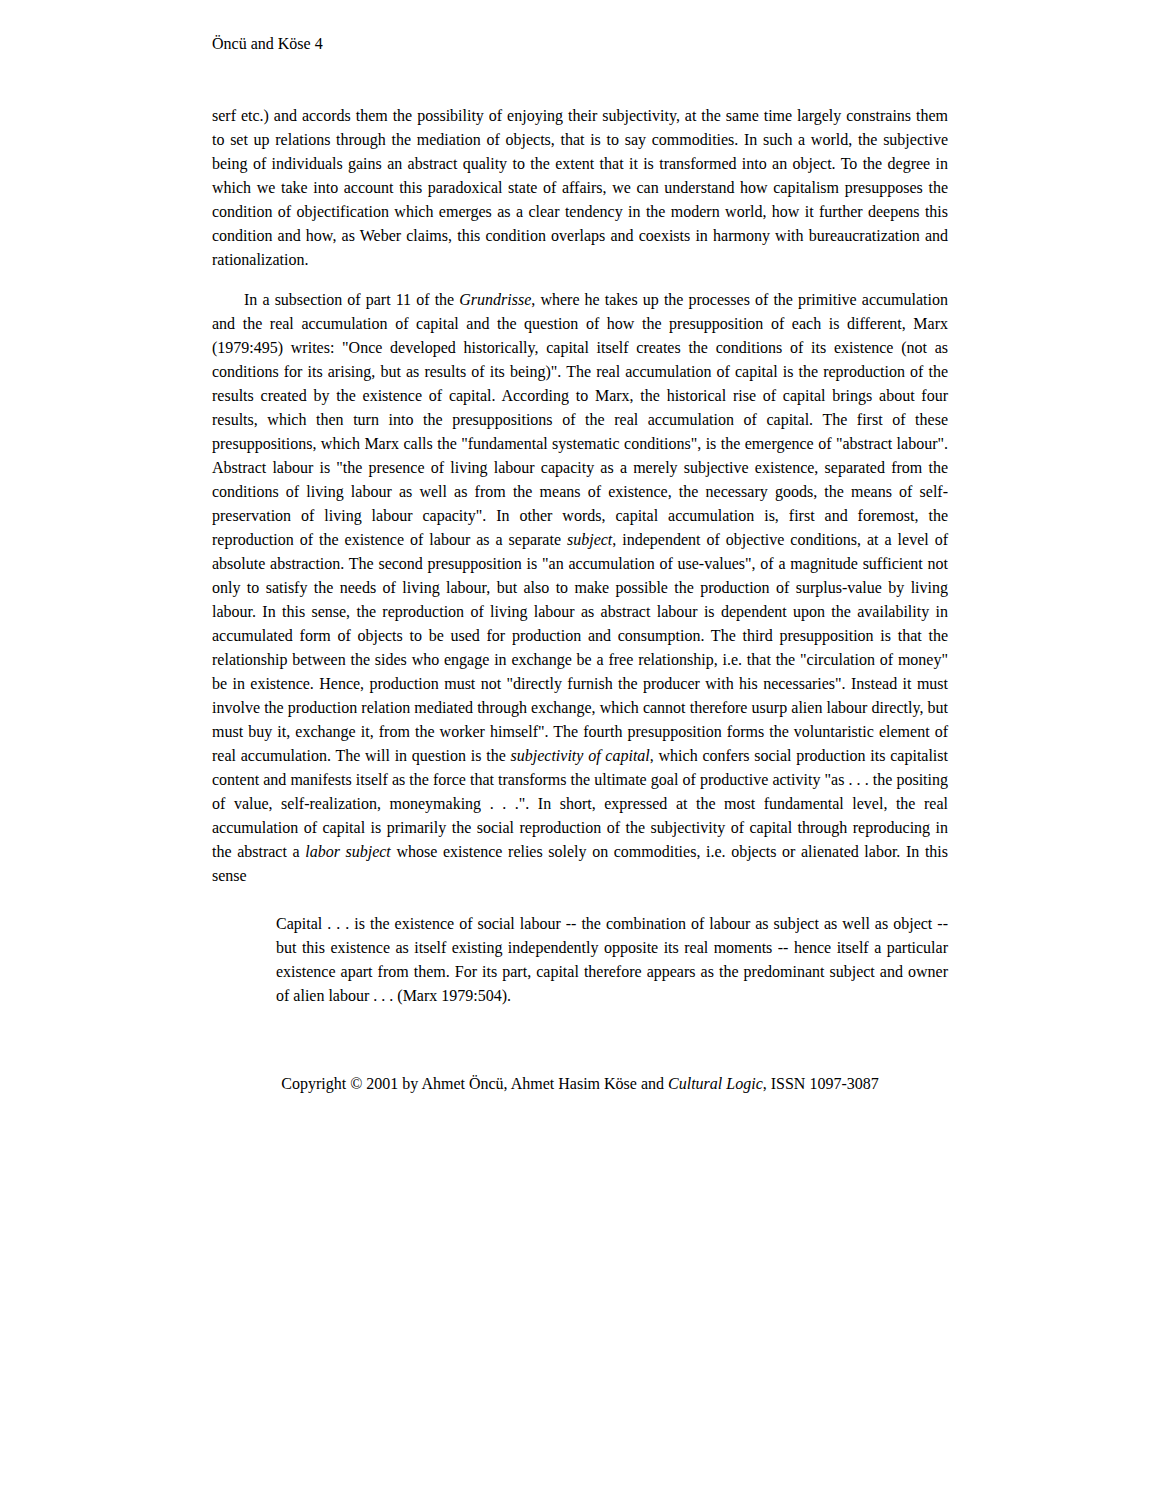Öncü and Köse 4
serf etc.) and accords them the possibility of enjoying their subjectivity, at the same time largely constrains them to set up relations through the mediation of objects, that is to say commodities. In such a world, the subjective being of individuals gains an abstract quality to the extent that it is transformed into an object. To the degree in which we take into account this paradoxical state of affairs, we can understand how capitalism presupposes the condition of objectification which emerges as a clear tendency in the modern world, how it further deepens this condition and how, as Weber claims, this condition overlaps and coexists in harmony with bureaucratization and rationalization.
In a subsection of part 11 of the Grundrisse, where he takes up the processes of the primitive accumulation and the real accumulation of capital and the question of how the presupposition of each is different, Marx (1979:495) writes: "Once developed historically, capital itself creates the conditions of its existence (not as conditions for its arising, but as results of its being)". The real accumulation of capital is the reproduction of the results created by the existence of capital. According to Marx, the historical rise of capital brings about four results, which then turn into the presuppositions of the real accumulation of capital. The first of these presuppositions, which Marx calls the "fundamental systematic conditions", is the emergence of "abstract labour". Abstract labour is "the presence of living labour capacity as a merely subjective existence, separated from the conditions of living labour as well as from the means of existence, the necessary goods, the means of self-preservation of living labour capacity". In other words, capital accumulation is, first and foremost, the reproduction of the existence of labour as a separate subject, independent of objective conditions, at a level of absolute abstraction. The second presupposition is "an accumulation of use-values", of a magnitude sufficient not only to satisfy the needs of living labour, but also to make possible the production of surplus-value by living labour. In this sense, the reproduction of living labour as abstract labour is dependent upon the availability in accumulated form of objects to be used for production and consumption. The third presupposition is that the relationship between the sides who engage in exchange be a free relationship, i.e. that the "circulation of money" be in existence. Hence, production must not "directly furnish the producer with his necessaries". Instead it must involve the production relation mediated through exchange, which cannot therefore usurp alien labour directly, but must buy it, exchange it, from the worker himself". The fourth presupposition forms the voluntaristic element of real accumulation. The will in question is the subjectivity of capital, which confers social production its capitalist content and manifests itself as the force that transforms the ultimate goal of productive activity "as . . . the positing of value, self-realization, moneymaking . . .". In short, expressed at the most fundamental level, the real accumulation of capital is primarily the social reproduction of the subjectivity of capital through reproducing in the abstract a labor subject whose existence relies solely on commodities, i.e. objects or alienated labor. In this sense
Capital . . . is the existence of social labour -- the combination of labour as subject as well as object -- but this existence as itself existing independently opposite its real moments -- hence itself a particular existence apart from them. For its part, capital therefore appears as the predominant subject and owner of alien labour . . . (Marx 1979:504).
Copyright © 2001 by Ahmet Öncü, Ahmet Hasim Köse and Cultural Logic, ISSN 1097-3087